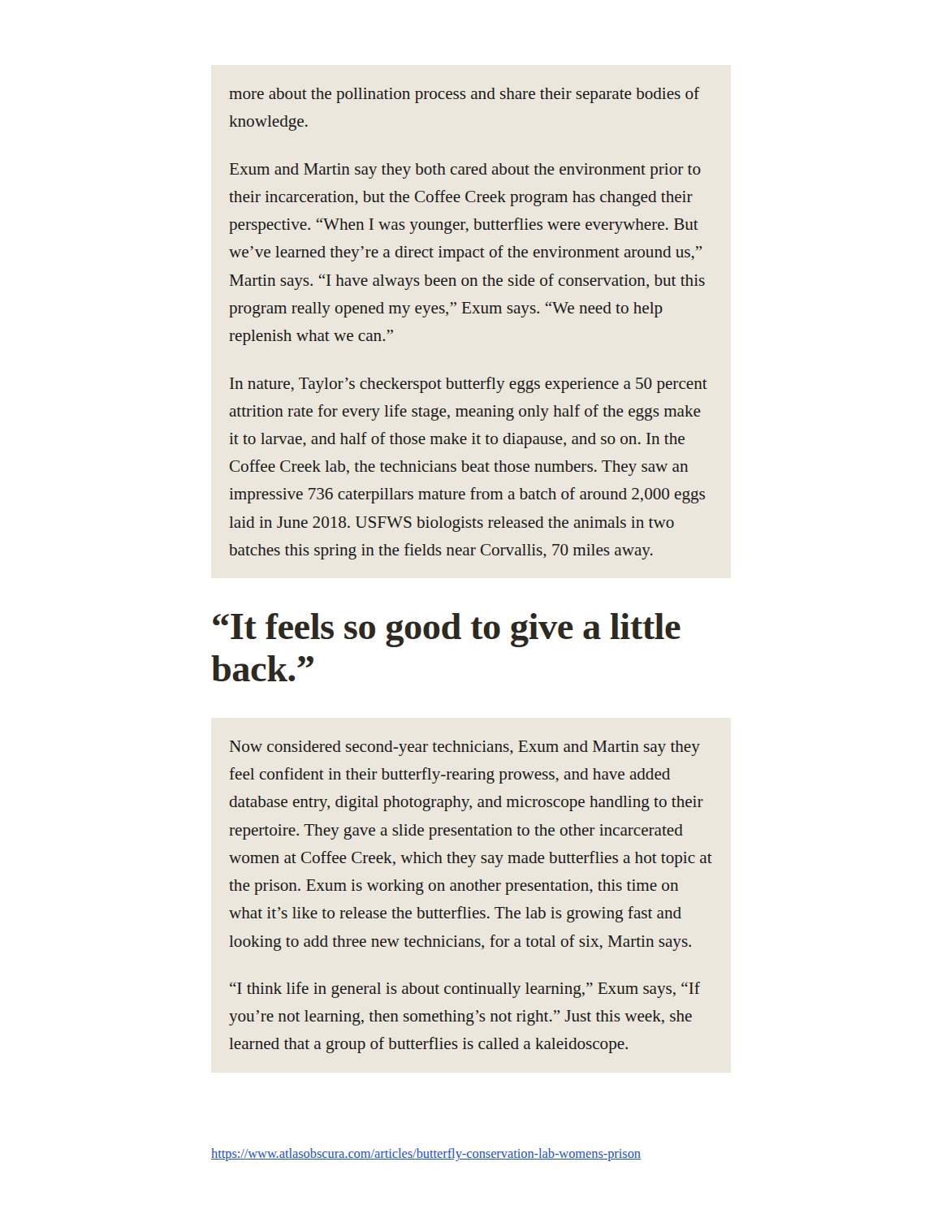more about the pollination process and share their separate bodies of knowledge.
Exum and Martin say they both cared about the environment prior to their incarceration, but the Coffee Creek program has changed their perspective. “When I was younger, butterflies were everywhere. But we’ve learned they’re a direct impact of the environment around us,” Martin says. “I have always been on the side of conservation, but this program really opened my eyes,” Exum says. “We need to help replenish what we can.”
In nature, Taylor’s checkerspot butterfly eggs experience a 50 percent attrition rate for every life stage, meaning only half of the eggs make it to larvae, and half of those make it to diapause, and so on. In the Coffee Creek lab, the technicians beat those numbers. They saw an impressive 736 caterpillars mature from a batch of around 2,000 eggs laid in June 2018. USFWS biologists released the animals in two batches this spring in the fields near Corvallis, 70 miles away.
“It feels so good to give a little back.”
Now considered second-year technicians, Exum and Martin say they feel confident in their butterfly-rearing prowess, and have added database entry, digital photography, and microscope handling to their repertoire. They gave a slide presentation to the other incarcerated women at Coffee Creek, which they say made butterflies a hot topic at the prison. Exum is working on another presentation, this time on what it’s like to release the butterflies. The lab is growing fast and looking to add three new technicians, for a total of six, Martin says.
“I think life in general is about continually learning,” Exum says, “If you’re not learning, then something’s not right.” Just this week, she learned that a group of butterflies is called a kaleidoscope.
https://www.atlasobscura.com/articles/butterfly-conservation-lab-womens-prison